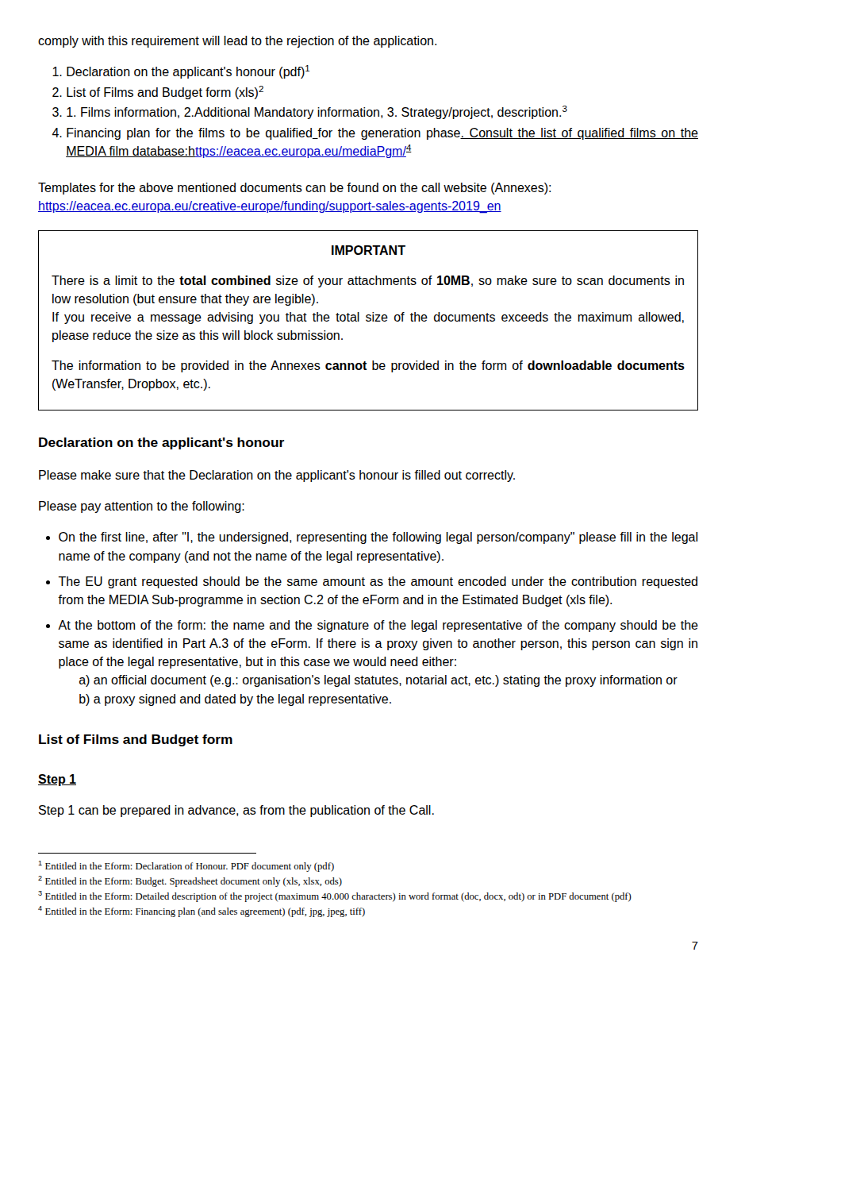comply with this requirement will lead to the rejection of the application.
Declaration on the applicant's honour (pdf)1
List of Films and Budget form (xls)2
1. Films information, 2.Additional Mandatory information, 3. Strategy/project, description.3
Financing plan for the films to be qualified for the generation phase. Consult the list of qualified films on the MEDIA film database:h ttps://eacea.ec.europa.eu/mediaPgm/4
Templates for the above mentioned documents can be found on the call website (Annexes):
https://eacea.ec.europa.eu/creative-europe/funding/support-sales-agents-2019_en
IMPORTANT
There is a limit to the total combined size of your attachments of 10MB, so make sure to scan documents in low resolution (but ensure that they are legible).
If you receive a message advising you that the total size of the documents exceeds the maximum allowed, please reduce the size as this will block submission.
The information to be provided in the Annexes cannot be provided in the form of downloadable documents (WeTransfer, Dropbox, etc.).
Declaration on the applicant's honour
Please make sure that the Declaration on the applicant's honour is filled out correctly.
Please pay attention to the following:
On the first line, after "I, the undersigned, representing the following legal person/company" please fill in the legal name of the company (and not the name of the legal representative).
The EU grant requested should be the same amount as the amount encoded under the contribution requested from the MEDIA Sub-programme in section C.2 of the eForm and in the Estimated Budget (xls file).
At the bottom of the form: the name and the signature of the legal representative of the company should be the same as identified in Part A.3 of the eForm. If there is a proxy given to another person, this person can sign in place of the legal representative, but in this case we would need either: a) an official document (e.g.: organisation's legal statutes, notarial act, etc.) stating the proxy information or b) a proxy signed and dated by the legal representative.
List of Films and Budget form
Step 1
Step 1 can be prepared in advance, as from the publication of the Call.
1 Entitled in the Eform: Declaration of Honour. PDF document only (pdf)
2 Entitled in the Eform: Budget. Spreadsheet document only (xls, xlsx, ods)
3 Entitled in the Eform: Detailed description of the project (maximum 40.000 characters) in word format (doc, docx, odt) or in PDF document (pdf)
4 Entitled in the Eform: Financing plan (and sales agreement) (pdf, jpg, jpeg, tiff)
7